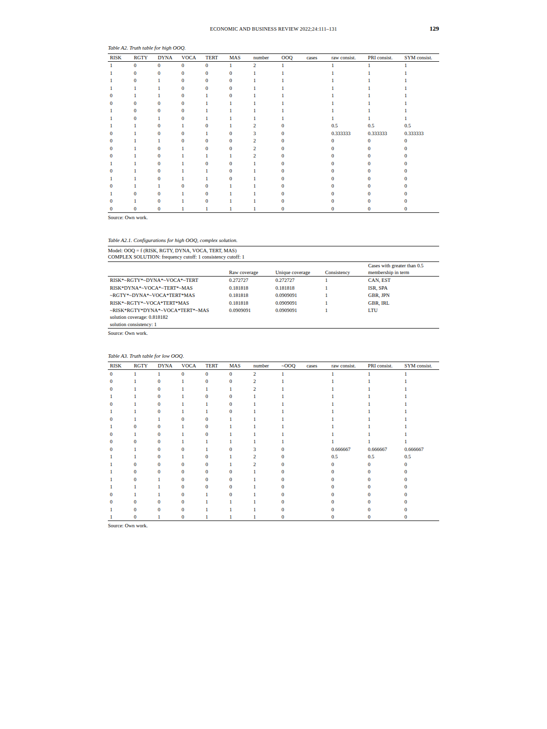ECONOMIC AND BUSINESS REVIEW 2022;24:111–131
129
Table A2. Truth table for high OOQ.
| RISK | RGTY | DYNA | VOCA | TERT | MAS | number | OOQ | cases | raw consist. | PRI consist. | SYM consist. |
| --- | --- | --- | --- | --- | --- | --- | --- | --- | --- | --- | --- |
| 1 | 0 | 0 | 0 | 0 | 1 | 2 | 1 | | 1 | 1 | 1 |
| 1 | 0 | 0 | 0 | 0 | 0 | 1 | 1 | | 1 | 1 | 1 |
| 1 | 0 | 1 | 0 | 0 | 0 | 1 | 1 | | 1 | 1 | 1 |
| 1 | 1 | 1 | 0 | 0 | 0 | 1 | 1 | | 1 | 1 | 1 |
| 0 | 1 | 1 | 0 | 1 | 0 | 1 | 1 | | 1 | 1 | 1 |
| 0 | 0 | 0 | 0 | 1 | 1 | 1 | 1 | | 1 | 1 | 1 |
| 1 | 0 | 0 | 0 | 1 | 1 | 1 | 1 | | 1 | 1 | 1 |
| 1 | 0 | 1 | 0 | 1 | 1 | 1 | 1 | | 1 | 1 | 1 |
| 1 | 1 | 0 | 1 | 0 | 1 | 2 | 0 | | 0.5 | 0.5 | 0.5 |
| 0 | 1 | 0 | 0 | 1 | 0 | 3 | 0 | | 0.333333 | 0.333333 | 0.333333 |
| 0 | 1 | 1 | 0 | 0 | 0 | 2 | 0 | | 0 | 0 | 0 |
| 0 | 1 | 0 | 1 | 0 | 0 | 2 | 0 | | 0 | 0 | 0 |
| 0 | 1 | 0 | 1 | 1 | 1 | 2 | 0 | | 0 | 0 | 0 |
| 1 | 1 | 0 | 1 | 0 | 0 | 1 | 0 | | 0 | 0 | 0 |
| 0 | 1 | 0 | 1 | 1 | 0 | 1 | 0 | | 0 | 0 | 0 |
| 1 | 1 | 0 | 1 | 1 | 0 | 1 | 0 | | 0 | 0 | 0 |
| 0 | 1 | 1 | 0 | 0 | 1 | 1 | 0 | | 0 | 0 | 0 |
| 1 | 0 | 0 | 1 | 0 | 1 | 1 | 0 | | 0 | 0 | 0 |
| 0 | 1 | 0 | 1 | 0 | 1 | 1 | 0 | | 0 | 0 | 0 |
| 0 | 0 | 0 | 1 | 1 | 1 | 1 | 0 | | 0 | 0 | 0 |
Source: Own work.
Table A2.1. Configurations for high OOQ, complex solution.
Model: OOQ = f (RISK, RGTY, DYNA, VOCA, TERT, MAS)
COMPLEX SOLUTION: frequency cutoff: 1 consistency cutoff: 1
| | Raw coverage | Unique coverage | Consistency | Cases with greater than 0.5 membership in term |
| --- | --- | --- | --- | --- |
| RISK*~RGTY*~DYNA*~VOCA*~TERT | 0.272727 | 0.272727 | 1 | CAN, EST |
| RISK*DYNA*~VOCA*~TERT*~MAS | 0.181818 | 0.181818 | 1 | ISR, SPA |
| ~RGTY*~DYNA*~VOCA*TERT*MAS | 0.181818 | 0.0909091 | 1 | GBR, JPN |
| RISK*~RGTY*~VOCA*TERT*MAS | 0.181818 | 0.0909091 | 1 | GBR, IRL |
| ~RISK*RGTY*DYNA*~VOCA*TERT*~MAS | 0.0909091 | 0.0909091 | 1 | LTU |
| solution coverage: 0.818182 | | | | |
| solution consistency: 1 | | | | |
Source: Own work.
Table A3. Truth table for low OOQ.
| RISK | RGTY | DYNA | VOCA | TERT | MAS | number | ~OOQ | cases | raw consist. | PRI consist. | SYM consist. |
| --- | --- | --- | --- | --- | --- | --- | --- | --- | --- | --- | --- |
| 0 | 1 | 1 | 0 | 0 | 0 | 2 | 1 | | 1 | 1 | 1 |
| 0 | 1 | 0 | 1 | 0 | 0 | 2 | 1 | | 1 | 1 | 1 |
| 0 | 1 | 0 | 1 | 1 | 1 | 2 | 1 | | 1 | 1 | 1 |
| 1 | 1 | 0 | 1 | 0 | 0 | 1 | 1 | | 1 | 1 | 1 |
| 0 | 1 | 0 | 1 | 1 | 0 | 1 | 1 | | 1 | 1 | 1 |
| 1 | 1 | 0 | 1 | 1 | 0 | 1 | 1 | | 1 | 1 | 1 |
| 0 | 1 | 1 | 0 | 0 | 1 | 1 | 1 | | 1 | 1 | 1 |
| 1 | 0 | 0 | 1 | 0 | 1 | 1 | 1 | | 1 | 1 | 1 |
| 0 | 1 | 0 | 1 | 0 | 1 | 1 | 1 | | 1 | 1 | 1 |
| 0 | 0 | 0 | 1 | 1 | 1 | 1 | 1 | | 1 | 1 | 1 |
| 0 | 1 | 0 | 0 | 1 | 0 | 3 | 0 | | 0.666667 | 0.666667 | 0.666667 |
| 1 | 1 | 0 | 1 | 0 | 1 | 2 | 0 | | 0.5 | 0.5 | 0.5 |
| 1 | 0 | 0 | 0 | 0 | 1 | 2 | 0 | | 0 | 0 | 0 |
| 1 | 0 | 0 | 0 | 0 | 0 | 1 | 0 | | 0 | 0 | 0 |
| 1 | 0 | 1 | 0 | 0 | 0 | 1 | 0 | | 0 | 0 | 0 |
| 1 | 1 | 1 | 0 | 0 | 0 | 1 | 0 | | 0 | 0 | 0 |
| 0 | 1 | 1 | 0 | 1 | 0 | 1 | 0 | | 0 | 0 | 0 |
| 0 | 0 | 0 | 0 | 1 | 1 | 1 | 0 | | 0 | 0 | 0 |
| 1 | 0 | 0 | 0 | 1 | 1 | 1 | 0 | | 0 | 0 | 0 |
| 1 | 0 | 1 | 0 | 1 | 1 | 1 | 0 | | 0 | 0 | 0 |
Source: Own work.